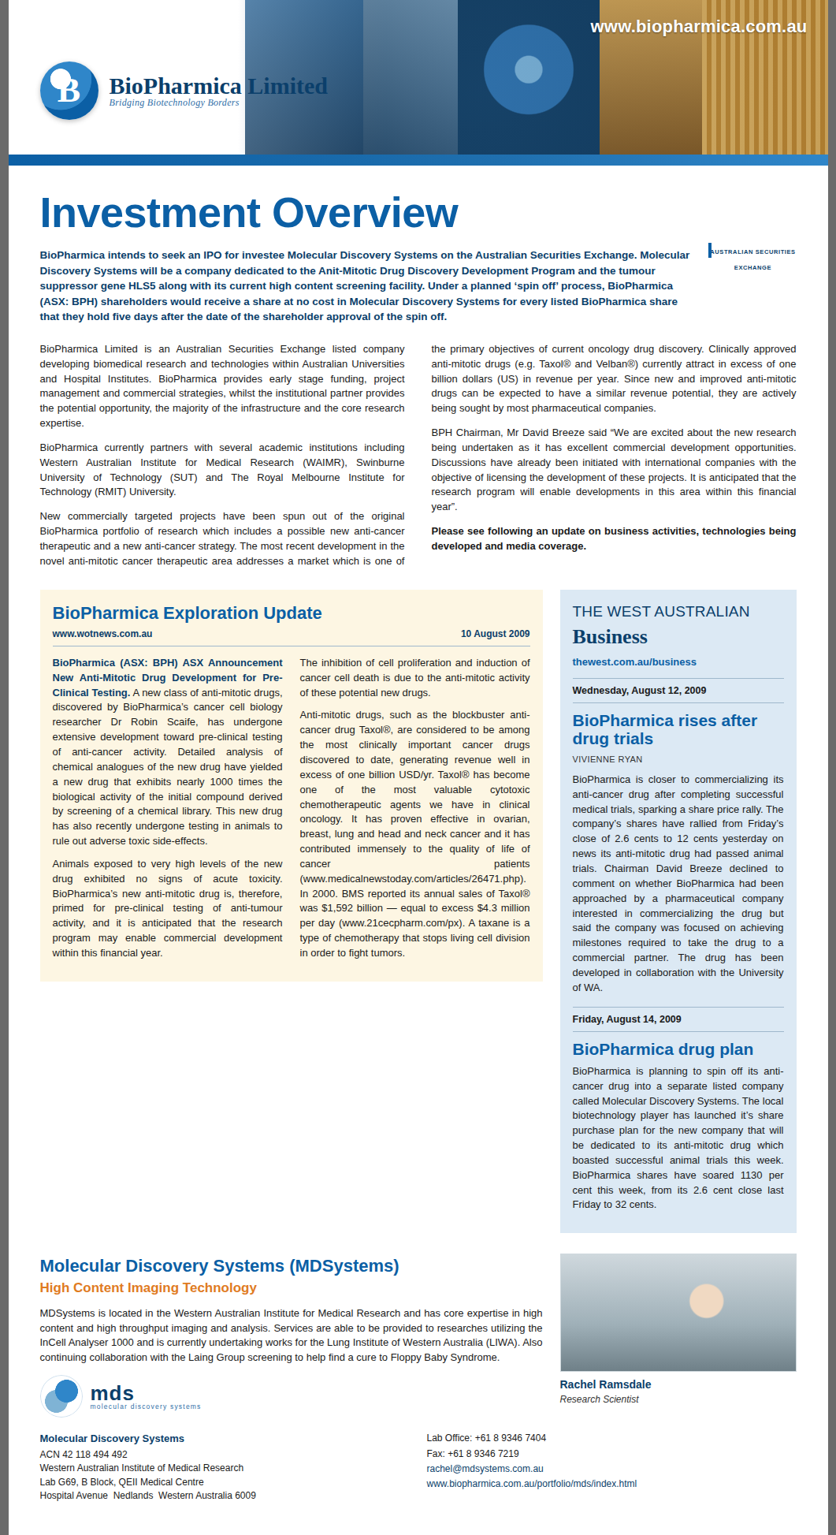www.biopharmica.com.au
BioPharmica Limited
Bridging Biotechnology Borders
Investment Overview
BioPharmica intends to seek an IPO for investee Molecular Discovery Systems on the Australian Securities Exchange. Molecular Discovery Systems will be a company dedicated to the Anit-Mitotic Drug Discovery Development Program and the tumour suppressor gene HLS5 along with its current high content screening facility. Under a planned ‘spin off’ process, BioPharmica (ASX: BPH) shareholders would receive a share at no cost in Molecular Discovery Systems for every listed BioPharmica share that they hold five days after the date of the shareholder approval of the spin off. Australian Securities Exchange
BioPharmica Limited is an Australian Securities Exchange listed company developing biomedical research and technologies within Australian Universities and Hospital Institutes. BioPharmica provides early stage funding, project management and commercial strategies, whilst the institutional partner provides the potential opportunity, the majority of the infrastructure and the core research expertise.
BioPharmica currently partners with several academic institutions including Western Australian Institute for Medical Research (WAIMR), Swinburne University of Technology (SUT) and The Royal Melbourne Institute for Technology (RMIT) University.
New commercially targeted projects have been spun out of the original BioPharmica portfolio of research which includes a possible new anti-cancer therapeutic and a new anti-cancer strategy. The most recent development in the novel anti-mitotic cancer therapeutic area addresses a market which is one of the primary objectives of current oncology drug discovery. Clinically approved anti-mitotic drugs (e.g. Taxol® and Velban®) currently attract in excess of one billion dollars (US) in revenue per year. Since new and improved anti-mitotic drugs can be expected to have a similar revenue potential, they are actively being sought by most pharmaceutical companies.
BPH Chairman, Mr David Breeze said “We are excited about the new research being undertaken as it has excellent commercial development opportunities. Discussions have already been initiated with international companies with the objective of licensing the development of these projects. It is anticipated that the research program will enable developments in this area within this financial year”.
Please see following an update on business activities, technologies being developed and media coverage.
BioPharmica Exploration Update
www.wotnews.com.au 10 August 2009
BioPharmica (ASX: BPH) ASX Announcement New Anti-Mitotic Drug Development for Pre-Clinical Testing. A new class of anti-mitotic drugs, discovered by BioPharmica’s cancer cell biology researcher Dr Robin Scaife, has undergone extensive development toward pre-clinical testing of anti-cancer activity. Detailed analysis of chemical analogues of the new drug have yielded a new drug that exhibits nearly 1000 times the biological activity of the initial compound derived by screening of a chemical library. This new drug has also recently undergone testing in animals to rule out adverse toxic side-effects.
Animals exposed to very high levels of the new drug exhibited no signs of acute toxicity. BioPharmica’s new anti-mitotic drug is, therefore, primed for pre-clinical testing of anti-tumour activity, and it is anticipated that the research program may enable commercial development within this financial year.
The inhibition of cell proliferation and induction of cancer cell death is due to the anti-mitotic activity of these potential new drugs.
Anti-mitotic drugs, such as the blockbuster anti-cancer drug Taxol®, are considered to be among the most clinically important cancer drugs discovered to date, generating revenue well in excess of one billion USD/yr. Taxol® has become one of the most valuable cytotoxic chemotherapeutic agents we have in clinical oncology. It has proven effective in ovarian, breast, lung and head and neck cancer and it has contributed immensely to the quality of life of cancer patients (www.medicalnewstoday.com/articles/26471.php). In 2000. BMS reported its annual sales of Taxol® was $1,592 billion — equal to excess $4.3 million per day (www.21cecpharm.com/px). A taxane is a type of chemotherapy that stops living cell division in order to fight tumors.
The West Australian
Business
thewest.com.au/business
Wednesday, August 12, 2009
BioPharmica rises after drug trials
VIVIENNE RYAN
BioPharmica is closer to commercializing its anti-cancer drug after completing successful medical trials, sparking a share price rally. The company’s shares have rallied from Friday’s close of 2.6 cents to 12 cents yesterday on news its anti-mitotic drug had passed animal trials. Chairman David Breeze declined to comment on whether BioPharmica had been approached by a pharmaceutical company interested in commercializing the drug but said the company was focused on achieving milestones required to take the drug to a commercial partner. The drug has been developed in collaboration with the University of WA.
Friday, August 14, 2009
BioPharmica drug plan
BioPharmica is planning to spin off its anti-cancer drug into a separate listed company called Molecular Discovery Systems. The local biotechnology player has launched it’s share purchase plan for the new company that will be dedicated to its anti-mitotic drug which boasted successful animal trials this week. BioPharmica shares have soared 1130 per cent this week, from its 2.6 cent close last Friday to 32 cents.
Molecular Discovery Systems (MDSystems)
High Content Imaging Technology
MDSystems is located in the Western Australian Institute for Medical Research and has core expertise in high content and high throughput imaging and analysis. Services are able to be provided to researches utilizing the InCell Analyser 1000 and is currently undertaking works for the Lung Institute of Western Australia (LIWA). Also continuing collaboration with the Laing Group screening to help find a cure to Floppy Baby Syndrome.
mds
molecular discovery systems
Rachel RamsdaleResearch Scientist
Molecular Discovery Systems
ACN 42 118 494 492
Western Australian Institute of Medical Research
Lab G69, B Block, QEII Medical Centre
Hospital Avenue Nedlands Western Australia 6009
Lab Office: +61 8 9346 7404
Fax: +61 8 9346 7219
rachel@mdsystems.com.au
www.biopharmica.com.au/portfolio/mds/index.html